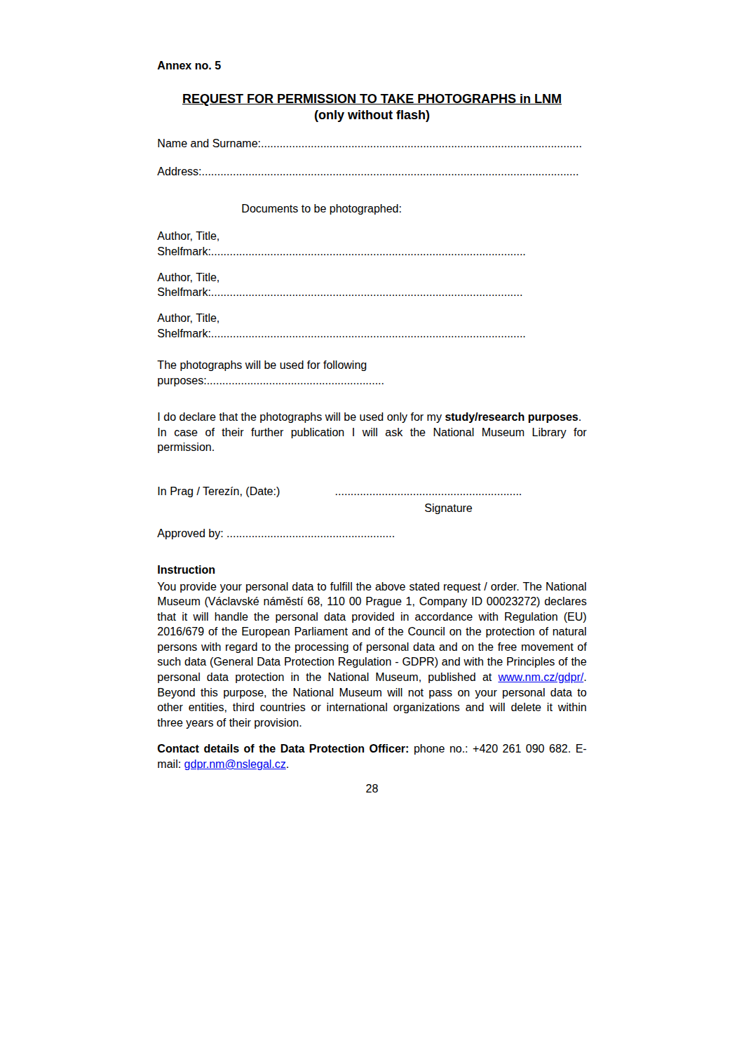Annex no. 5
REQUEST FOR PERMISSION TO TAKE PHOTOGRAPHS in LNM (only without flash)
Name and Surname:.......................................................................................................
Address:.........................................................................................................................
Documents to be photographed:
Author, Title, Shelfmark:.....................................................................................................
Author, Title, Shelfmark:....................................................................................................
Author, Title, Shelfmark:.....................................................................................................
The photographs will be used for following purposes:.........................................................
I do declare that the photographs will be used only for my study/research purposes.
In case of their further publication I will ask the National Museum Library for permission.
In Prag / Terezín, (Date:)
............................................................ Signature
Approved by: ......................................................
Instruction
You provide your personal data to fulfill the above stated request / order. The National Museum (Václavské náměstí 68, 110 00 Prague 1, Company ID 00023272) declares that it will handle the personal data provided in accordance with Regulation (EU) 2016/679 of the European Parliament and of the Council on the protection of natural persons with regard to the processing of personal data and on the free movement of such data (General Data Protection Regulation - GDPR) and with the Principles of the personal data protection in the National Museum, published at www.nm.cz/gdpr/. Beyond this purpose, the National Museum will not pass on your personal data to other entities, third countries or international organizations and will delete it within three years of their provision.
Contact details of the Data Protection Officer: phone no.: +420 261 090 682. E-mail: gdpr.nm@nslegal.cz.
28